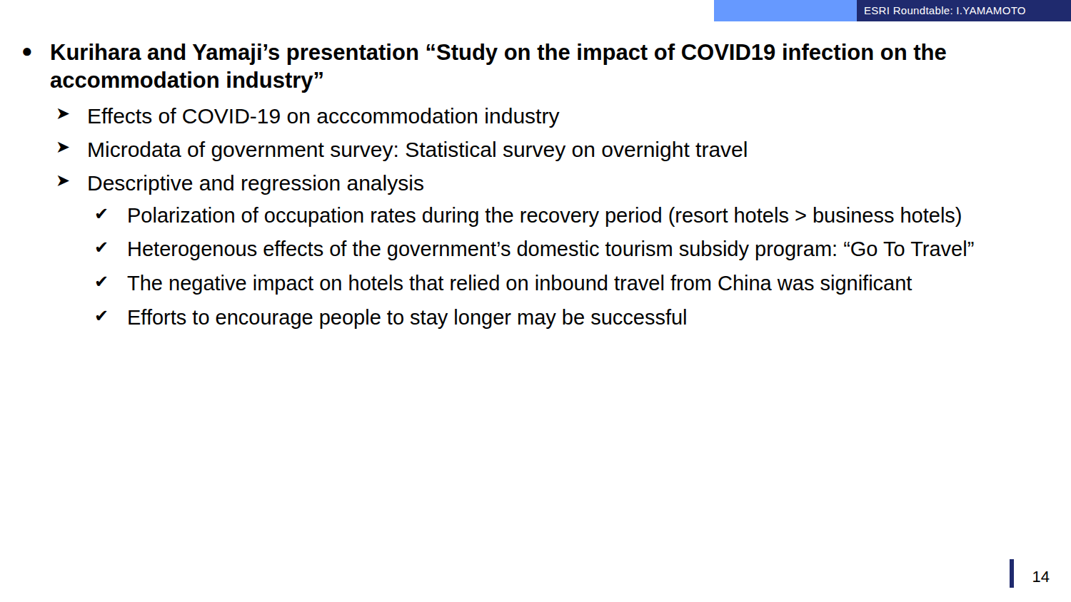ESRI Roundtable: I.YAMAMOTO
Kurihara and Yamaji’s presentation “Study on the impact of COVID19 infection on the accommodation industry”
Effects of COVID-19 on acccommodation industry
Microdata of government survey: Statistical survey on overnight travel
Descriptive and regression analysis
Polarization of occupation rates during the recovery period (resort hotels > business hotels)
Heterogenous effects of the government’s domestic tourism subsidy program: “Go To Travel”
The negative impact on hotels that relied on inbound travel from China was significant
Efforts to encourage people to stay longer may be successful
14